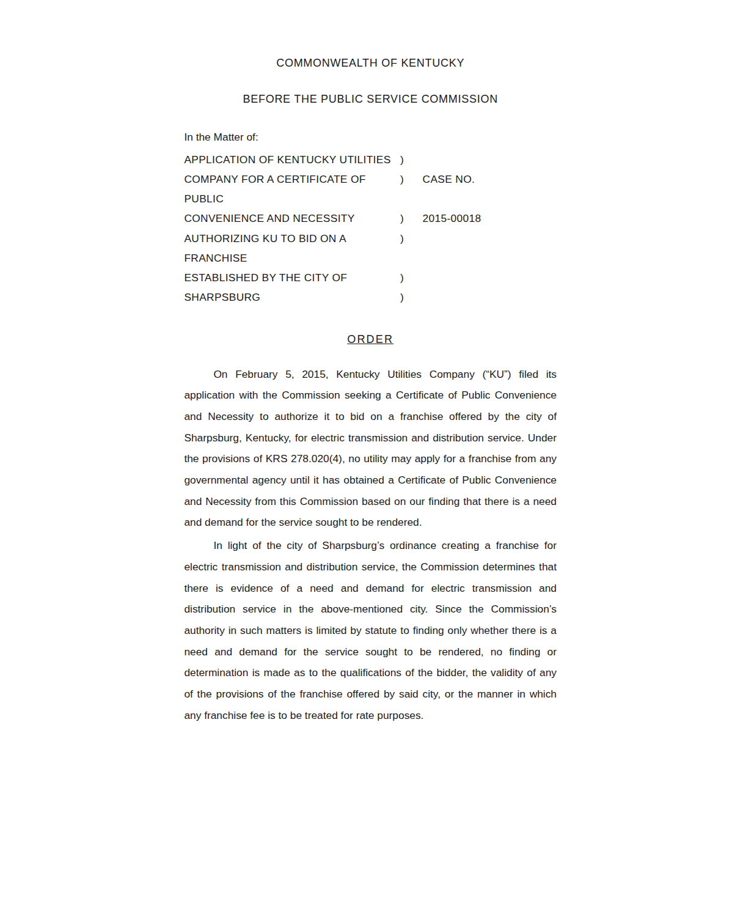COMMONWEALTH OF KENTUCKY
BEFORE THE PUBLIC SERVICE COMMISSION
In the Matter of:
| APPLICATION OF KENTUCKY UTILITIES | ) | |
| COMPANY FOR A CERTIFICATE OF PUBLIC | ) | CASE NO. |
| CONVENIENCE AND NECESSITY | ) | 2015-00018 |
| AUTHORIZING KU TO BID ON A FRANCHISE | ) | |
| ESTABLISHED BY THE CITY OF | ) | |
| SHARPSBURG | ) | |
ORDER
On February 5, 2015, Kentucky Utilities Company (“KU”) filed its application with the Commission seeking a Certificate of Public Convenience and Necessity to authorize it to bid on a franchise offered by the city of Sharpsburg, Kentucky, for electric transmission and distribution service. Under the provisions of KRS 278.020(4), no utility may apply for a franchise from any governmental agency until it has obtained a Certificate of Public Convenience and Necessity from this Commission based on our finding that there is a need and demand for the service sought to be rendered.
In light of the city of Sharpsburg’s ordinance creating a franchise for electric transmission and distribution service, the Commission determines that there is evidence of a need and demand for electric transmission and distribution service in the above-mentioned city. Since the Commission’s authority in such matters is limited by statute to finding only whether there is a need and demand for the service sought to be rendered, no finding or determination is made as to the qualifications of the bidder, the validity of any of the provisions of the franchise offered by said city, or the manner in which any franchise fee is to be treated for rate purposes.